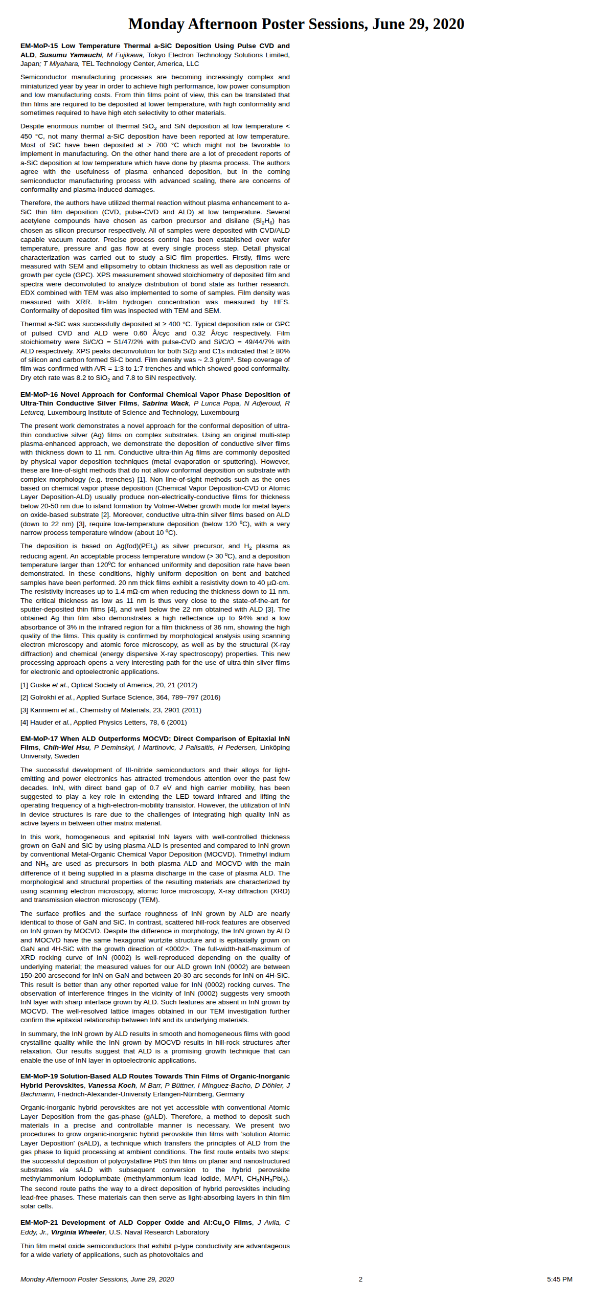Monday Afternoon Poster Sessions, June 29, 2020
EM-MoP-15 Low Temperature Thermal a-SiC Deposition Using Pulse CVD and ALD, Susumu Yamauchi, M Fujikawa, Tokyo Electron Technology Solutions Limited, Japan; T Miyahara, TEL Technology Center, America, LLC
Semiconductor manufacturing processes are becoming increasingly complex and miniaturized year by year in order to achieve high performance, low power consumption and low manufacturing costs. From thin films point of view, this can be translated that thin films are required to be deposited at lower temperature, with high conformality and sometimes required to have high etch selectivity to other materials.
Despite enormous number of thermal SiO2 and SiN deposition at low temperature < 450 °C, not many thermal a-SiC deposition have been reported at low temperature. Most of SiC have been deposited at > 700 °C which might not be favorable to implement in manufacturing. On the other hand there are a lot of precedent reports of a-SiC deposition at low temperature which have done by plasma process. The authors agree with the usefulness of plasma enhanced deposition, but in the coming semiconductor manufacturing process with advanced scaling, there are concerns of conformality and plasma-induced damages.
Therefore, the authors have utilized thermal reaction without plasma enhancement to a-SiC thin film deposition (CVD, pulse-CVD and ALD) at low temperature. Several acetylene compounds have chosen as carbon precursor and disilane (Si2H6) has chosen as silicon precursor respectively. All of samples were deposited with CVD/ALD capable vacuum reactor. Precise process control has been established over wafer temperature, pressure and gas flow at every single process step. Detail physical characterization was carried out to study a-SiC film properties. Firstly, films were measured with SEM and ellipsometry to obtain thickness as well as deposition rate or growth per cycle (GPC). XPS measurement showed stoichiometry of deposited film and spectra were deconvoluted to analyze distribution of bond state as further research. EDX combined with TEM was also implemented to some of samples. Film density was measured with XRR. In-film hydrogen concentration was measured by HFS. Conformality of deposited film was inspected with TEM and SEM.
Thermal a-SiC was successfully deposited at ≥ 400 °C. Typical deposition rate or GPC of pulsed CVD and ALD were 0.60 Å/cyc and 0.32 Å/cyc respectively. Film stoichiometry were Si/C/O = 51/47/2% with pulse-CVD and Si/C/O = 49/44/7% with ALD respectively. XPS peaks deconvolution for both Si2p and C1s indicated that ≥ 80% of silicon and carbon formed Si-C bond. Film density was ~ 2.3 g/cm3. Step coverage of film was confirmed with A/R = 1:3 to 1:7 trenches and which showed good conformailty. Dry etch rate was 8.2 to SiO2 and 7.8 to SiN respectively.
EM-MoP-16 Novel Approach for Conformal Chemical Vapor Phase Deposition of Ultra-Thin Conductive Silver Films, Sabrina Wack, P Lunca Popa, N Adjeroud, R Leturcq, Luxembourg Institute of Science and Technology, Luxembourg
The present work demonstrates a novel approach for the conformal deposition of ultra-thin conductive silver (Ag) films on complex substrates. Using an original multi-step plasma-enhanced approach, we demonstrate the deposition of conductive silver films with thickness down to 11 nm. Conductive ultra-thin Ag films are commonly deposited by physical vapor deposition techniques (metal evaporation or sputtering). However, these are line-of-sight methods that do not allow conformal deposition on substrate with complex morphology (e.g. trenches) [1]. Non line-of-sight methods such as the ones based on chemical vapor phase deposition (Chemical Vapor Deposition-CVD or Atomic Layer Deposition-ALD) usually produce non-electrically-conductive films for thickness below 20-50 nm due to island formation by Volmer-Weber growth mode for metal layers on oxide-based substrate [2]. Moreover, conductive ultra-thin silver films based on ALD (down to 22 nm) [3], require low-temperature deposition (below 120 ºC), with a very narrow process temperature window (about 10 ºC).
The deposition is based on Ag(fod)(PEt3) as silver precursor, and H2 plasma as reducing agent. An acceptable process temperature window (> 30 ºC), and a deposition temperature larger than 120ºC for enhanced uniformity and deposition rate have been demonstrated. In these conditions, highly uniform deposition on bent and batched samples have been performed. 20 nm thick films exhibit a resistivity down to 40 µΩ·cm. The resistivity increases up to 1.4 mΩ·cm when reducing the thickness down to 11 nm. The critical thickness as low as 11 nm is thus very close to the state-of-the-art for sputter-deposited thin films [4], and well below the 22 nm obtained with ALD [3]. The obtained Ag thin film also demonstrates a high reflectance up to 94% and a low absorbance of 3% in the infrared region for a film thickness of 36 nm, showing the high quality of the films. This quality is confirmed by morphological analysis using scanning electron microscopy and atomic force microscopy, as well as by the structural (X-ray diffraction) and chemical (energy dispersive X-ray spectroscopy) properties. This new processing approach opens a very interesting path for the use of ultra-thin silver films for electronic and optoelectronic applications.
[1] Guske et al., Optical Society of America, 20, 21 (2012)
[2] Golrokhi et al., Applied Surface Science, 364, 789–797 (2016)
[3] Kariniemi et al., Chemistry of Materials, 23, 2901 (2011)
[4] Hauder et al., Applied Physics Letters, 78, 6 (2001)
EM-MoP-17 When ALD Outperforms MOCVD: Direct Comparison of Epitaxial InN Films, Chih-Wei Hsu, P Deminskyi, I Martinovic, J Palisaitis, H Pedersen, Linköping University, Sweden
The successful development of III-nitride semiconductors and their alloys for light-emitting and power electronics has attracted tremendous attention over the past few decades. InN, with direct band gap of 0.7 eV and high carrier mobility, has been suggested to play a key role in extending the LED toward infrared and lifting the operating frequency of a high-electron-mobility transistor. However, the utilization of InN in device structures is rare due to the challenges of integrating high quality InN as active layers in between other matrix material.
In this work, homogeneous and epitaxial InN layers with well-controlled thickness grown on GaN and SiC by using plasma ALD is presented and compared to InN grown by conventional Metal-Organic Chemical Vapor Deposition (MOCVD). Trimethyl indium and NH3 are used as precursors in both plasma ALD and MOCVD with the main difference of it being supplied in a plasma discharge in the case of plasma ALD. The morphological and structural properties of the resulting materials are characterized by using scanning electron microscopy, atomic force microscopy, X-ray diffraction (XRD) and transmission electron microscopy (TEM).
The surface profiles and the surface roughness of InN grown by ALD are nearly identical to those of GaN and SiC. In contrast, scattered hill-rock features are observed on InN grown by MOCVD. Despite the difference in morphology, the InN grown by ALD and MOCVD have the same hexagonal wurtzite structure and is epitaxially grown on GaN and 4H-SiC with the growth direction of <0002>. The full-width-half-maximum of XRD rocking curve of InN (0002) is well-reproduced depending on the quality of underlying material; the measured values for our ALD grown InN (0002) are between 150-200 arcsecond for InN on GaN and between 20-30 arc seconds for InN on 4H-SiC. This result is better than any other reported value for InN (0002) rocking curves. The observation of interference fringes in the vicinity of InN (0002) suggests very smooth InN layer with sharp interface grown by ALD. Such features are absent in InN grown by MOCVD. The well-resolved lattice images obtained in our TEM investigation further confirm the epitaxial relationship between InN and its underlying materials.
In summary, the InN grown by ALD results in smooth and homogeneous films with good crystalline quality while the InN grown by MOCVD results in hill-rock structures after relaxation. Our results suggest that ALD is a promising growth technique that can enable the use of InN layer in optoelectronic applications.
EM-MoP-19 Solution-Based ALD Routes Towards Thin Films of Organic-Inorganic Hybrid Perovskites, Vanessa Koch, M Barr, P Büttner, I Mínguez-Bacho, D Döhler, J Bachmann, Friedrich-Alexander-University Erlangen-Nürnberg, Germany
Organic-inorganic hybrid perovskites are not yet accessible with conventional Atomic Layer Deposition from the gas-phase (gALD). Therefore, a method to deposit such materials in a precise and controllable manner is necessary. We present two procedures to grow organic-inorganic hybrid perovskite thin films with 'solution Atomic Layer Deposition' (sALD), a technique which transfers the principles of ALD from the gas phase to liquid processing at ambient conditions. The first route entails two steps: the successful deposition of polycrystalline PbS thin films on planar and nanostructured substrates via sALD with subsequent conversion to the hybrid perovskite methylammonium iodoplumbate (methylammonium lead iodide, MAPI, CH3NH3PbI3). The second route paths the way to a direct deposition of hybrid perovskites including lead-free phases. These materials can then serve as light-absorbing layers in thin film solar cells.
EM-MoP-21 Development of ALD Copper Oxide and Al:CuxO Films, J Avila, C Eddy, Jr., Virginia Wheeler, U.S. Naval Research Laboratory
Thin film metal oxide semiconductors that exhibit p-type conductivity are advantageous for a wide variety of applications, such as photovoltaics and
Monday Afternoon Poster Sessions, June 29, 2020
2
5:45 PM